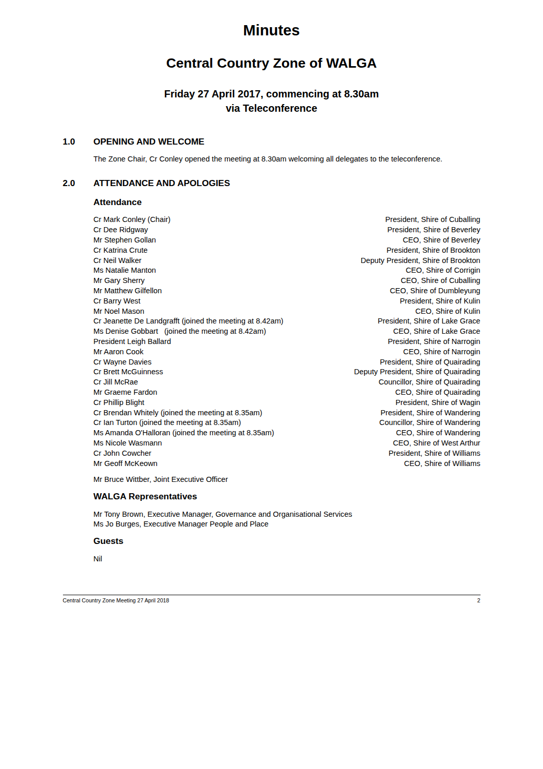Minutes
Central Country Zone of WALGA
Friday 27 April 2017, commencing at 8.30am
via Teleconference
1.0
OPENING AND WELCOME
The Zone Chair, Cr Conley opened the meeting at 8.30am welcoming all delegates to the teleconference.
2.0
ATTENDANCE AND APOLOGIES
Attendance
| Cr Mark Conley (Chair) | President, Shire of Cuballing |
| Cr Dee Ridgway | President, Shire of Beverley |
| Mr Stephen Gollan | CEO, Shire of Beverley |
| Cr Katrina Crute | President, Shire of Brookton |
| Cr Neil Walker | Deputy President, Shire of Brookton |
| Ms Natalie Manton | CEO, Shire of Corrigin |
| Mr Gary Sherry | CEO, Shire of Cuballing |
| Mr Matthew Gilfellon | CEO, Shire of Dumbleyung |
| Cr Barry West | President, Shire of Kulin |
| Mr Noel Mason | CEO, Shire of Kulin |
| Cr Jeanette De Landgrafft (joined the meeting at 8.42am) | President, Shire of Lake Grace |
| Ms Denise Gobbart (joined the meeting at 8.42am) | CEO, Shire of Lake Grace |
| President Leigh Ballard | President, Shire of Narrogin |
| Mr Aaron Cook | CEO, Shire of Narrogin |
| Cr Wayne Davies | President, Shire of Quairading |
| Cr Brett McGuinness | Deputy President, Shire of Quairading |
| Cr Jill McRae | Councillor, Shire of Quairading |
| Mr Graeme Fardon | CEO, Shire of Quairading |
| Cr Phillip Blight | President, Shire of Wagin |
| Cr Brendan Whitely (joined the meeting at 8.35am) | President, Shire of Wandering |
| Cr Ian Turton (joined the meeting at 8.35am) | Councillor, Shire of Wandering |
| Ms Amanda O'Halloran (joined the meeting at 8.35am) | CEO, Shire of Wandering |
| Ms Nicole Wasmann | CEO, Shire of West Arthur |
| Cr John Cowcher | President, Shire of Williams |
| Mr Geoff McKeown | CEO, Shire of Williams |
Mr Bruce Wittber, Joint Executive Officer
WALGA Representatives
Mr Tony Brown, Executive Manager, Governance and Organisational Services
Ms Jo Burges, Executive Manager People and Place
Guests
Nil
Central Country Zone Meeting 27 April 2018
2